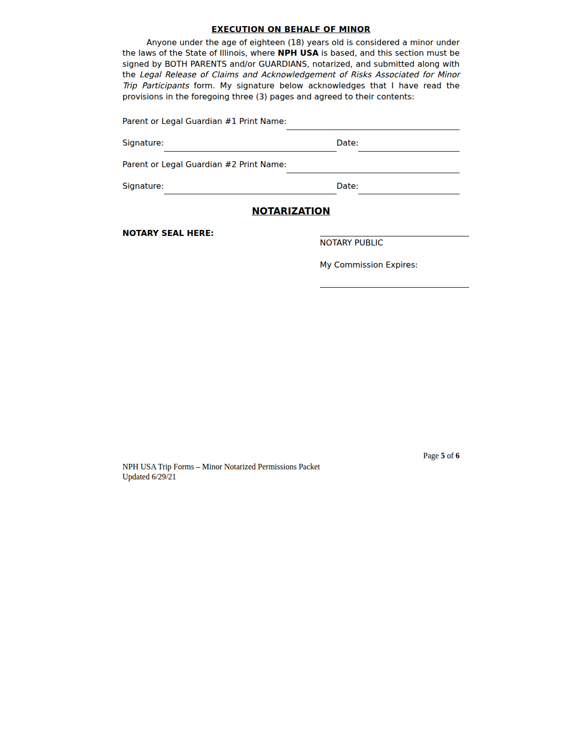EXECUTION ON BEHALF OF MINOR
Anyone under the age of eighteen (18) years old is considered a minor under the laws of the State of Illinois, where NPH USA is based, and this section must be signed by BOTH PARENTS and/or GUARDIANS, notarized, and submitted along with the Legal Release of Claims and Acknowledgement of Risks Associated for Minor Trip Participants form. My signature below acknowledges that I have read the provisions in the foregoing three (3) pages and agreed to their contents:
| Parent or Legal Guardian #1 Print Name: | |
| Signature: | | Date: | |
| Parent or Legal Guardian #2 Print Name: | |
| Signature: | | Date: | |
NOTARIZATION
NOTARY SEAL HERE:
NOTARY PUBLIC
My Commission Expires:
Page 5 of 6
NPH USA Trip Forms – Minor Notarized Permissions Packet
Updated 6/29/21